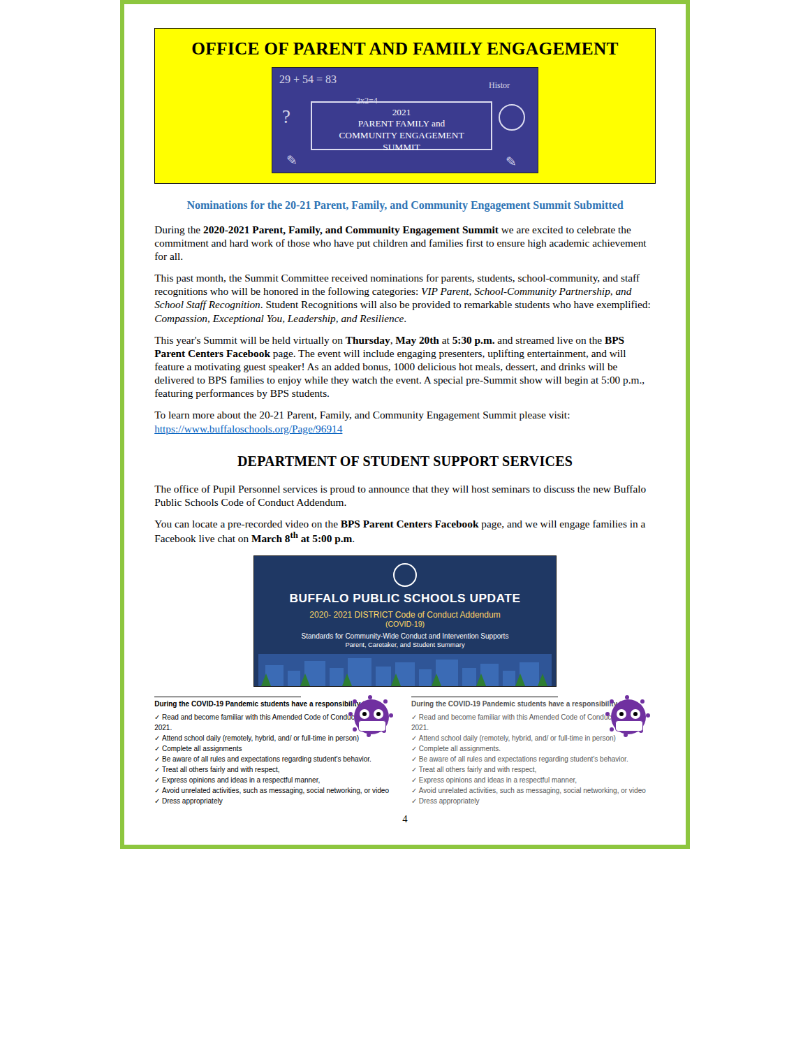OFFICE OF PARENT AND FAMILY ENGAGEMENT
29 + 54 = 83 2x2=4 Histor ?
2021
PARENT FAMILY and
COMMUNITY ENGAGEMENT
SUMMIT
✎ ✎
Nominations for the 20-21 Parent, Family, and Community Engagement Summit Submitted
During the 2020-2021 Parent, Family, and Community Engagement Summit we are excited to celebrate the commitment and hard work of those who have put children and families first to ensure high academic achievement for all.
This past month, the Summit Committee received nominations for parents, students, school-community, and staff recognitions who will be honored in the following categories: VIP Parent, School-Community Partnership, and School Staff Recognition. Student Recognitions will also be provided to remarkable students who have exemplified: Compassion, Exceptional You, Leadership, and Resilience.
This year's Summit will be held virtually on Thursday, May 20th at 5:30 p.m. and streamed live on the BPS Parent Centers Facebook page. The event will include engaging presenters, uplifting entertainment, and will feature a motivating guest speaker! As an added bonus, 1000 delicious hot meals, dessert, and drinks will be delivered to BPS families to enjoy while they watch the event. A special pre-Summit show will begin at 5:00 p.m., featuring performances by BPS students.
To learn more about the 20-21 Parent, Family, and Community Engagement Summit please visit:
https://www.buffaloschools.org/Page/96914
DEPARTMENT OF STUDENT SUPPORT SERVICES
The office of Pupil Personnel services is proud to announce that they will host seminars to discuss the new Buffalo Public Schools Code of Conduct Addendum.
You can locate a pre-recorded video on the BPS Parent Centers Facebook page, and we will engage families in a Facebook live chat on March 8th at 5:00 p.m.
BUFFALO PUBLIC SCHOOLS UPDATE
2020- 2021 DISTRICT Code of Conduct Addendum
(COVID-19)
Standards for Community-Wide Conduct and Intervention Supports
Parent, Caretaker, and Student Summary
During the COVID-19 Pandemic students have a responsibility to:
Read and become familiar with this Amended Code of Conduct for 2020- 2021.
Attend school daily (remotely, hybrid, and/ or full-time in person)
Complete all assignments
Be aware of all rules and expectations regarding student's behavior.
Treat all others fairly and with respect,
Express opinions and ideas in a respectful manner,
Avoid unrelated activities, such as messaging, social networking, or video
Dress appropriately
During the COVID-19 Pandemic students have a responsibility to:
Read and become familiar with this Amended Code of Conduct for 2020- 2021.
Attend school daily (remotely, hybrid, and/ or full-time in person)
Complete all assignments.
Be aware of all rules and expectations regarding student's behavior.
Treat all others fairly and with respect,
Express opinions and ideas in a respectful manner,
Avoid unrelated activities, such as messaging, social networking, or video
Dress appropriately
4